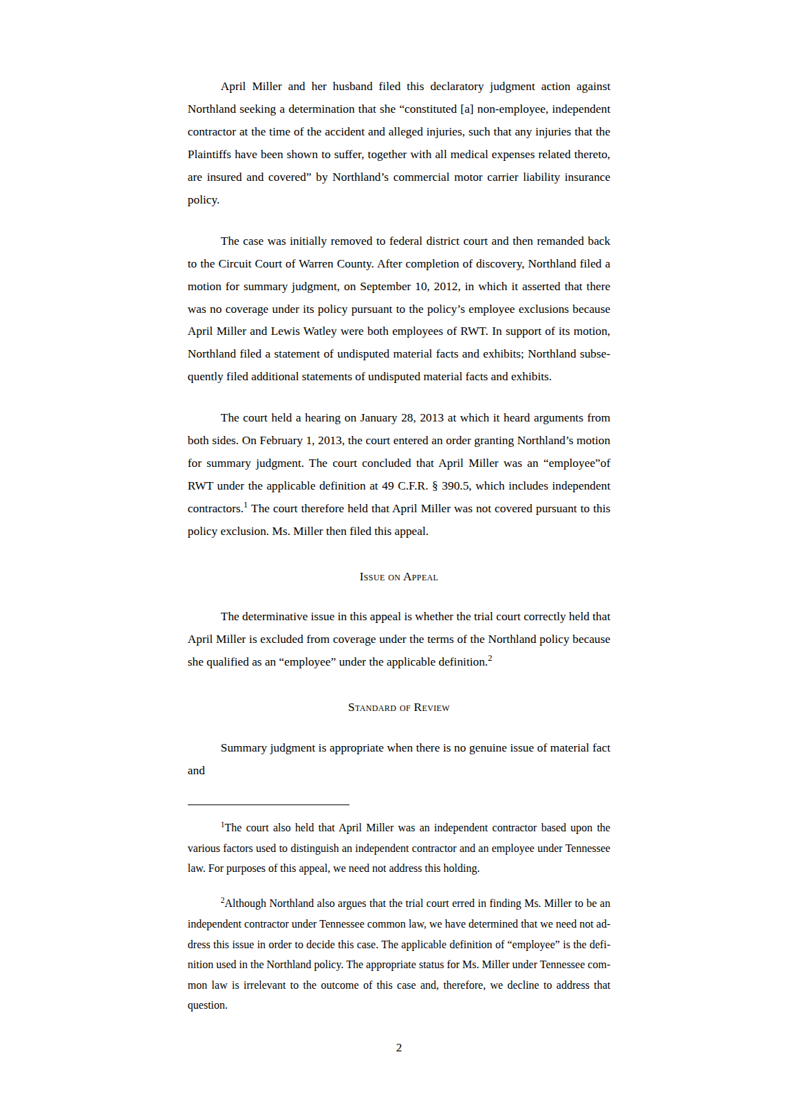April Miller and her husband filed this declaratory judgment action against Northland seeking a determination that she “constituted [a] non-employee, independent contractor at the time of the accident and alleged injuries, such that any injuries that the Plaintiffs have been shown to suffer, together with all medical expenses related thereto, are insured and covered” by Northland’s commercial motor carrier liability insurance policy.
The case was initially removed to federal district court and then remanded back to the Circuit Court of Warren County. After completion of discovery, Northland filed a motion for summary judgment, on September 10, 2012, in which it asserted that there was no coverage under its policy pursuant to the policy’s employee exclusions because April Miller and Lewis Watley were both employees of RWT. In support of its motion, Northland filed a statement of undisputed material facts and exhibits; Northland subsequently filed additional statements of undisputed material facts and exhibits.
The court held a hearing on January 28, 2013 at which it heard arguments from both sides. On February 1, 2013, the court entered an order granting Northland’s motion for summary judgment. The court concluded that April Miller was an “employee”of RWT under the applicable definition at 49 C.F.R. § 390.5, which includes independent contractors.1 The court therefore held that April Miller was not covered pursuant to this policy exclusion. Ms. Miller then filed this appeal.
Issue on Appeal
The determinative issue in this appeal is whether the trial court correctly held that April Miller is excluded from coverage under the terms of the Northland policy because she qualified as an “employee” under the applicable definition.2
Standard of Review
Summary judgment is appropriate when there is no genuine issue of material fact and
1The court also held that April Miller was an independent contractor based upon the various factors used to distinguish an independent contractor and an employee under Tennessee law. For purposes of this appeal, we need not address this holding.
2Although Northland also argues that the trial court erred in finding Ms. Miller to be an independent contractor under Tennessee common law, we have determined that we need not address this issue in order to decide this case. The applicable definition of “employee” is the definition used in the Northland policy. The appropriate status for Ms. Miller under Tennessee common law is irrelevant to the outcome of this case and, therefore, we decline to address that question.
2